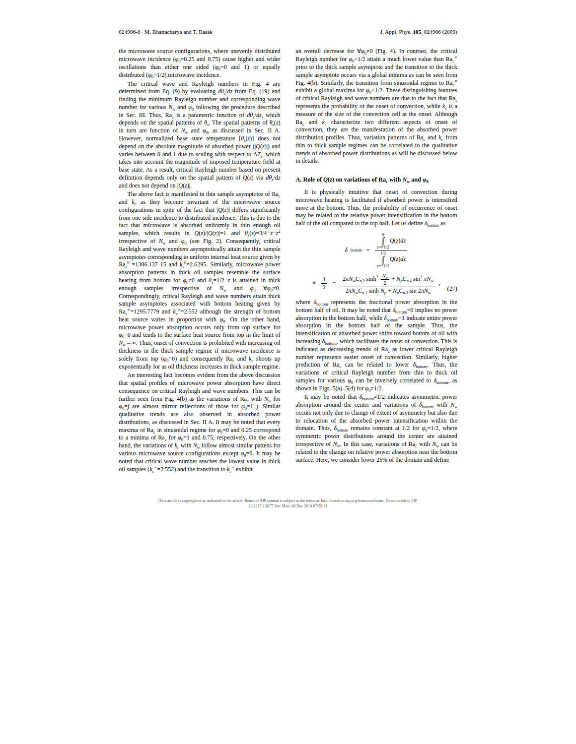024906-8 M. Bhattacharya and T. Basak
J. Appl. Phys. 105, 024906 (2009)
the microwave source configurations, where unevenly distributed microwave incidence (φ0=0.25 and 0.75) cause higher and wider oscillations than either one sided (φ0=0 and 1) or equally distributed (φ0=1/2) microwave incidence.
The critical wave and Rayleigh numbers in Fig. 4 are determined from Eq. (9) by evaluating dθs/dz from Eq. (19) and finding the minimum Rayleigh number and corresponding wave number for various Nw and φ0 following the procedure described in Sec. III. Thus, Rac is a parametric function of dθs/dz, which depends on the spatial patterns of θs. The spatial patterns of θs(z) in turn are function of Nw and φ0, as discussed in Sec. II A. However, normalized base state temperature [θs(z)] does not depend on the absolute magnitude of absorbed power (|Q(z)|) and varies between 0 and 1 due to scaling with respect to ΔTs, which takes into account the magnitude of imposed temperature field at base state. As a result, critical Rayleigh number based on present definition depends only on the spatial pattern of Q(z) via dθs/dz and does not depend on |Q(z)|.
The above fact is manifested in thin sample asymptotes of Rac and kc as they become invariant of the microwave source configurations in spite of the fact that |Q(z)| differs significantly from one side incidence to distributed incidence. This is due to the fact that microwave is absorbed uniformly in thin enough oil samples, which results in Q(z)/|Q(z)|=1 and θs(z)=3/4−z−z2 irrespective of Nw and φ0 (see Fig. 2). Consequently, critical Rayleigh and wave numbers asymptotically attain the thin sample asymptotes corresponding to uniform internal heat source given by Rac0 =1386.137 15 and kc0=2.6295. Similarly, microwave power absorption patterns in thick oil samples resemble the surface heating from bottom for φ0≠0 and θs=1/2−z is attained in thick enough samples irrespective of Nw and φ0 ∀φ0≠0. Correspondingly, critical Rayleigh and wave numbers attain thick sample asymptotes associated with bottom heating given by Rac∞=1295.7779 and kc∞=2.552 although the strength of bottom heat source varies in proportion with φ0. On the other hand, microwave power absorption occurs only from top surface for φ0=0 and tends to the surface heat source from top in the limit of Nw→∞. Thus, onset of convection is prohibited with increasing oil thickness in the thick sample regime if microwave incidence is solely from top (φ0=0) and consequently Rac and kc shoots up exponentially for as oil thickness increases in thick sample regime.
An interesting fact becomes evident from the above discussion that spatial profiles of microwave power absorption have direct consequence on critical Rayleigh and wave numbers. This can be further seen from Fig. 4(b) as the variations of Rac with Nw for φ0=j are almost mirror reflections of those for φ0=1−j. Similar qualitative trends are also observed in absorbed power distributions, as discussed in Sec. II A. It may be noted that every maxima of Rac in sinusoidal regime for φ0=0 and 0.25 correspond to a minima of Rac for φ0=1 and 0.75, respectively. On the other hand, the variations of kc with Nw follow almost similar pattens for various microwave source configurations except φ0=0. It may be noted that critical wave number reaches the lowest value in thick oil samples (kc∞=2.552) and the transition to kc∞ exhibit
an overall decrease for ∀φ0≠0 (Fig. 4). In contrast, the critical Rayleigh number for φ0>1/2 attain a much lower value than Rac∞ prior to the thick sample asymptote and the transition to the thick sample asymptote occurs via a global minima as can be seen from Fig. 4(b). Similarly, the transition from sinusoidal regime to Rac∞ exhibit a global maxima for φ0<1/2. These distinguishing features of critical Rayleigh and wave numbers are due to the fact that Rac represents the probability of the onset of convection, while kc is a measure of the size of the convection cell at the onset. Although Rac and kc characterize two different aspects of onset of convection, they are the manifestation of the absorbed power distribution profiles. Thus, variation patterns of Rac and kc from thin to thick sample regimes can be correlated to the qualitative trends of absorbed power distributions as will be discussed below in details.
A. Role of Q(z) on variations of Rac with Nw and φ0
It is physically intuitive that onset of convection during microwave heating is facilitated if absorbed power is intensified more at the bottom. Thus, the probability of occurrence of onset may be related to the relative power intensification in the bottom half of the oil compared to the top half. Let us define δbottom as
δbottom = 0∫z=−1/2 Q(z)dz 1/2∫z=−1/2 Q(z)dz
≡ 12 − 2πNwCn,2 sinh2 Np 2 + NpCn,4 sin2 πNw 2πNwCn,1 sinh Np + NpCn,3 sin 2πNw , (27)
where δbottom represents the fractional power absorption in the bottom half of oil. It may be noted that δbottom=0 implies no power absorption in the bottom half, while δbottom=1 indicate entire power absorption in the bottom half of the sample. Thus, the intensification of absorbed power shifts toward bottom of oil with increasing δbottom, which facilitates the onset of convection. This is indicated as decreasing trends of Rac as lower critical Rayleigh number represents easier onset of convection. Similarly, higher prediction of Rac can be related to lower δbottom. Thus, the variations of critical Rayleigh number from thin to thick oil samples for various φ0 can be inversely correlated to δbottom, as shown in Figs. 5(a)–5(d) for φ0≠1/2.
It may be noted that δbottom≠1/2 indicates asymmetric power absorption around the center and variations of δbottom with Nw occurs not only due to change of extent of asymmetry but also due to relocation of the absorbed power intensification within the domain. Thus, δbottom remains constant at 1/2 for φ0=1/2, where symmetric power distributions around the center are attained irrespective of Nw. In this case, variations of Rac with Nw can be related to the change on relative power absorption near the bottom surface. Here, we consider lower 25% of the domain and define
[This article is copyrighted as indicated in the article. Reuse of AIP content is subject to the terms at: http://scitation.aip.org/termsconditions. Downloaded to ] IP:
120.117.138.77 On: Mon, 08 Dec 2014 07:59:21